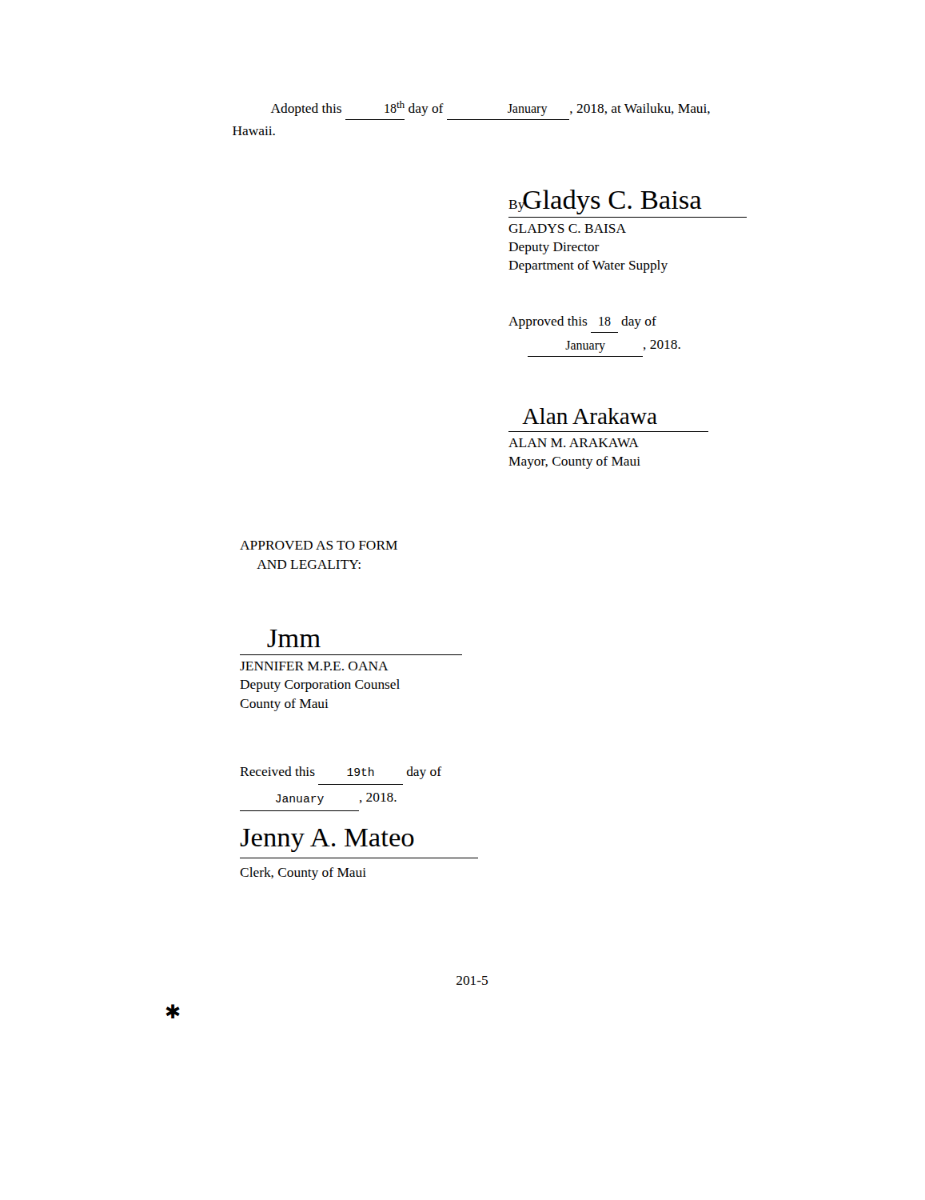Adopted this 18th day of January, 2018, at Wailuku, Maui, Hawaii.
By Gladys C. Baisa
GLADYS C. BAISA
Deputy Director
Department of Water Supply
Approved this 18 day of
January, 2018.
Alan Arakawa
ALAN M. ARAKAWA
Mayor, County of Maui
APPROVED AS TO FORM
AND LEGALITY:
Jmm
JENNIFER M.P.E. OANA
Deputy Corporation Counsel
County of Maui
Received this 19th day of
January, 2018.
Jenny A. Mateo
Clerk, County of Maui
201-5
 ✱